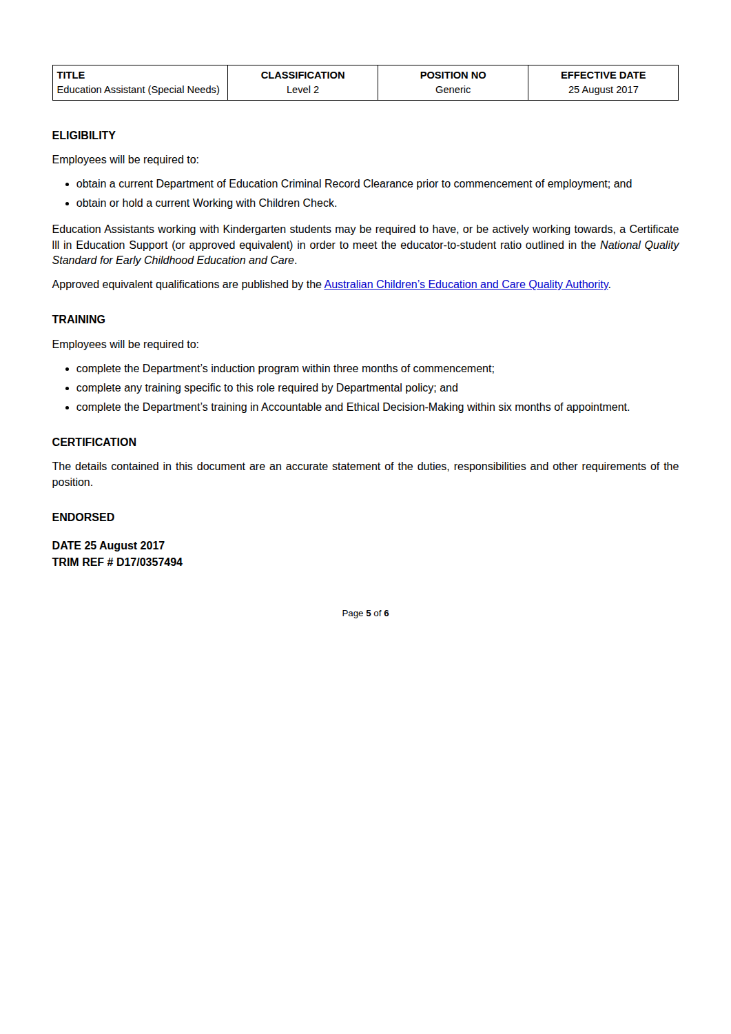| TITLE Education Assistant (Special Needs) | CLASSIFICATION Level 2 | POSITION NO Generic | EFFECTIVE DATE 25 August 2017 |
ELIGIBILITY
Employees will be required to:
obtain a current Department of Education Criminal Record Clearance prior to commencement of employment; and
obtain or hold a current Working with Children Check.
Education Assistants working with Kindergarten students may be required to have, or be actively working towards, a Certificate lll in Education Support (or approved equivalent) in order to meet the educator-to-student ratio outlined in the National Quality Standard for Early Childhood Education and Care.
Approved equivalent qualifications are published by the Australian Children’s Education and Care Quality Authority.
TRAINING
Employees will be required to:
complete the Department’s induction program within three months of commencement;
complete any training specific to this role required by Departmental policy; and
complete the Department’s training in Accountable and Ethical Decision-Making within six months of appointment.
CERTIFICATION
The details contained in this document are an accurate statement of the duties, responsibilities and other requirements of the position.
ENDORSED
DATE 25 August 2017
TRIM REF # D17/0357494
Page 5 of 6